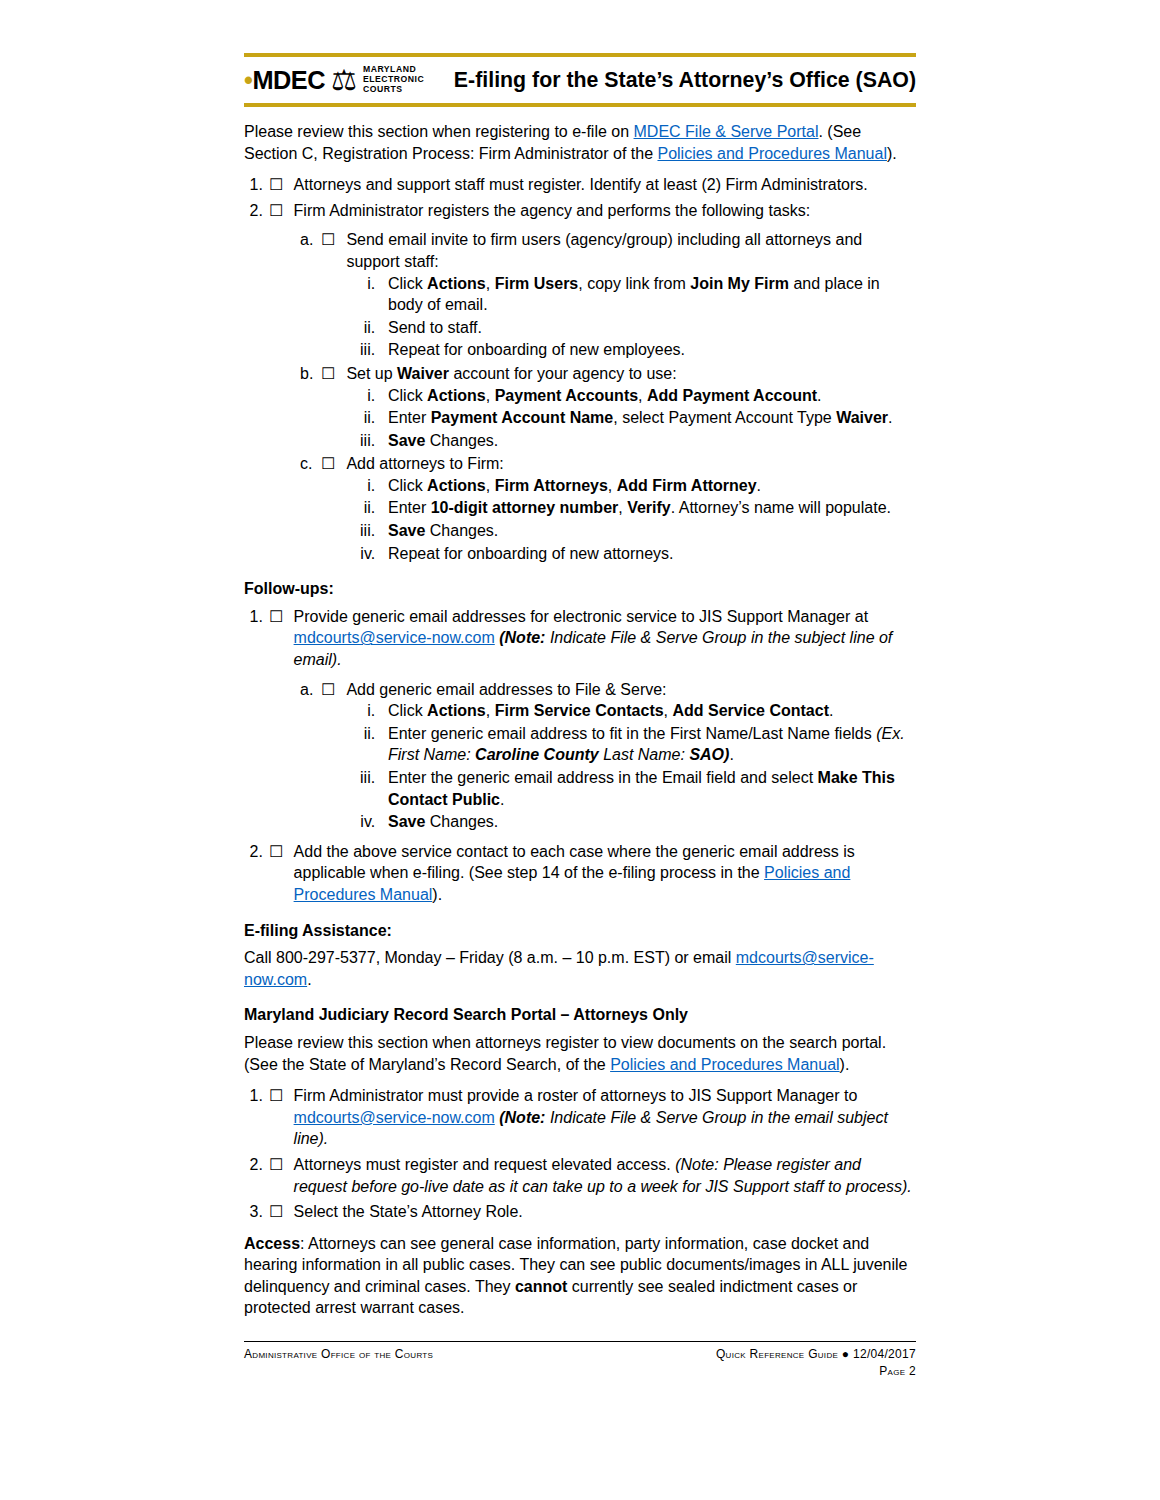•MDEC ⚖ Maryland
Electronic
Courts
E-filing for the State’s Attorney’s Office (SAO)
Please review this section when registering to e-file on MDEC File & Serve Portal. (See Section C, Registration Process: Firm Administrator of the Policies and Procedures Manual).
☐Attorneys and support staff must register. Identify at least (2) Firm Administrators.
☐Firm Administrator registers the agency and performs the following tasks:
☐Send email invite to firm users (agency/group) including all attorneys and support staff:
Click Actions, Firm Users, copy link from Join My Firm and place in body of email.
Send to staff.
Repeat for onboarding of new employees.
☐Set up Waiver account for your agency to use:
Click Actions, Payment Accounts, Add Payment Account.
Enter Payment Account Name, select Payment Account Type Waiver.
Save Changes.
☐Add attorneys to Firm:
Click Actions, Firm Attorneys, Add Firm Attorney.
Enter 10-digit attorney number, Verify. Attorney’s name will populate.
Save Changes.
Repeat for onboarding of new attorneys.
Follow-ups:
☐Provide generic email addresses for electronic service to JIS Support Manager at mdcourts@service-now.com (Note: Indicate File & Serve Group in the subject line of email).
☐Add generic email addresses to File & Serve:
Click Actions, Firm Service Contacts, Add Service Contact.
Enter generic email address to fit in the First Name/Last Name fields (Ex. First Name: Caroline County Last Name: SAO).
Enter the generic email address in the Email field and select Make This Contact Public.
Save Changes.
☐Add the above service contact to each case where the generic email address is applicable when e-filing. (See step 14 of the e-filing process in the Policies and Procedures Manual).
E-filing Assistance:
Call 800-297-5377, Monday – Friday (8 a.m. – 10 p.m. EST) or email mdcourts@service-now.com.
Maryland Judiciary Record Search Portal – Attorneys Only
Please review this section when attorneys register to view documents on the search portal. (See the State of Maryland’s Record Search, of the Policies and Procedures Manual).
☐Firm Administrator must provide a roster of attorneys to JIS Support Manager to mdcourts@service-now.com (Note: Indicate File & Serve Group in the email subject line).
☐Attorneys must register and request elevated access. (Note: Please register and request before go-live date as it can take up to a week for JIS Support staff to process).
☐Select the State’s Attorney Role.
Access: Attorneys can see general case information, party information, case docket and hearing information in all public cases. They can see public documents/images in ALL juvenile delinquency and criminal cases. They cannot currently see sealed indictment cases or protected arrest warrant cases.
ADMINISTRATIVE OFFICE OF THE COURTS
QUICK REFERENCE GUIDE ● 12/04/2017
PAGE 2